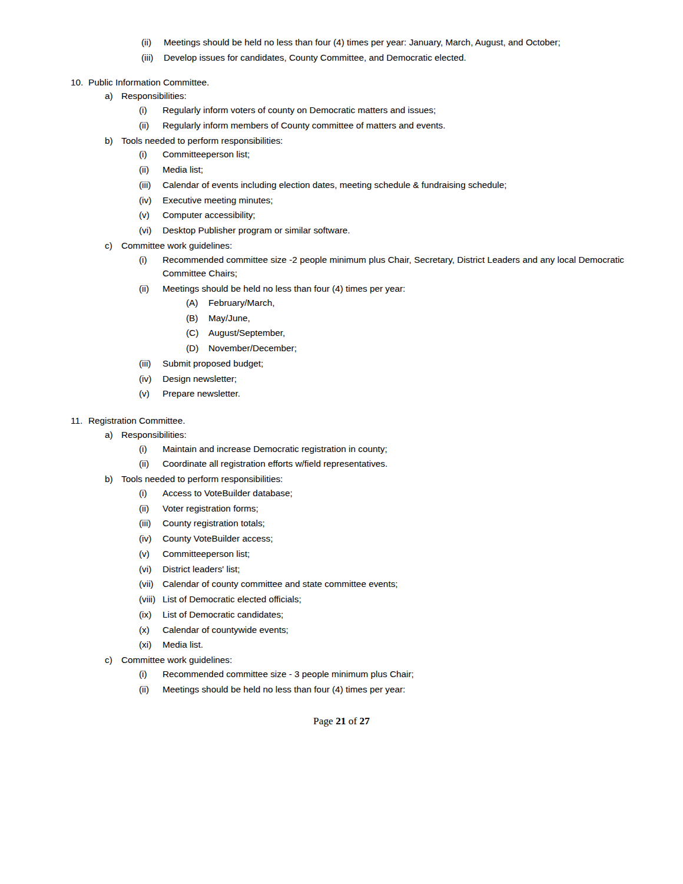(ii) Meetings should be held no less than four (4) times per year: January, March, August, and October;
(iii) Develop issues for candidates, County Committee, and Democratic elected.
10. Public Information Committee.
a) Responsibilities:
(i) Regularly inform voters of county on Democratic matters and issues;
(ii) Regularly inform members of County committee of matters and events.
b) Tools needed to perform responsibilities:
(i) Committeeperson list;
(ii) Media list;
(iii) Calendar of events including election dates, meeting schedule & fundraising schedule;
(iv) Executive meeting minutes;
(v) Computer accessibility;
(vi) Desktop Publisher program or similar software.
c) Committee work guidelines:
(i) Recommended committee size -2 people minimum plus Chair, Secretary, District Leaders and any local Democratic Committee Chairs;
(ii) Meetings should be held no less than four (4) times per year:
(A) February/March,
(B) May/June,
(C) August/September,
(D) November/December;
(iii) Submit proposed budget;
(iv) Design newsletter;
(v) Prepare newsletter.
11. Registration Committee.
a) Responsibilities:
(i) Maintain and increase Democratic registration in county;
(ii) Coordinate all registration efforts w/field representatives.
b) Tools needed to perform responsibilities:
(i) Access to VoteBuilder database;
(ii) Voter registration forms;
(iii) County registration totals;
(iv) County VoteBuilder access;
(v) Committeeperson list;
(vi) District leaders' list;
(vii) Calendar of county committee and state committee events;
(viii) List of Democratic elected officials;
(ix) List of Democratic candidates;
(x) Calendar of countywide events;
(xi) Media list.
c) Committee work guidelines:
(i) Recommended committee size - 3 people minimum plus Chair;
(ii) Meetings should be held no less than four (4) times per year:
Page 21 of 27